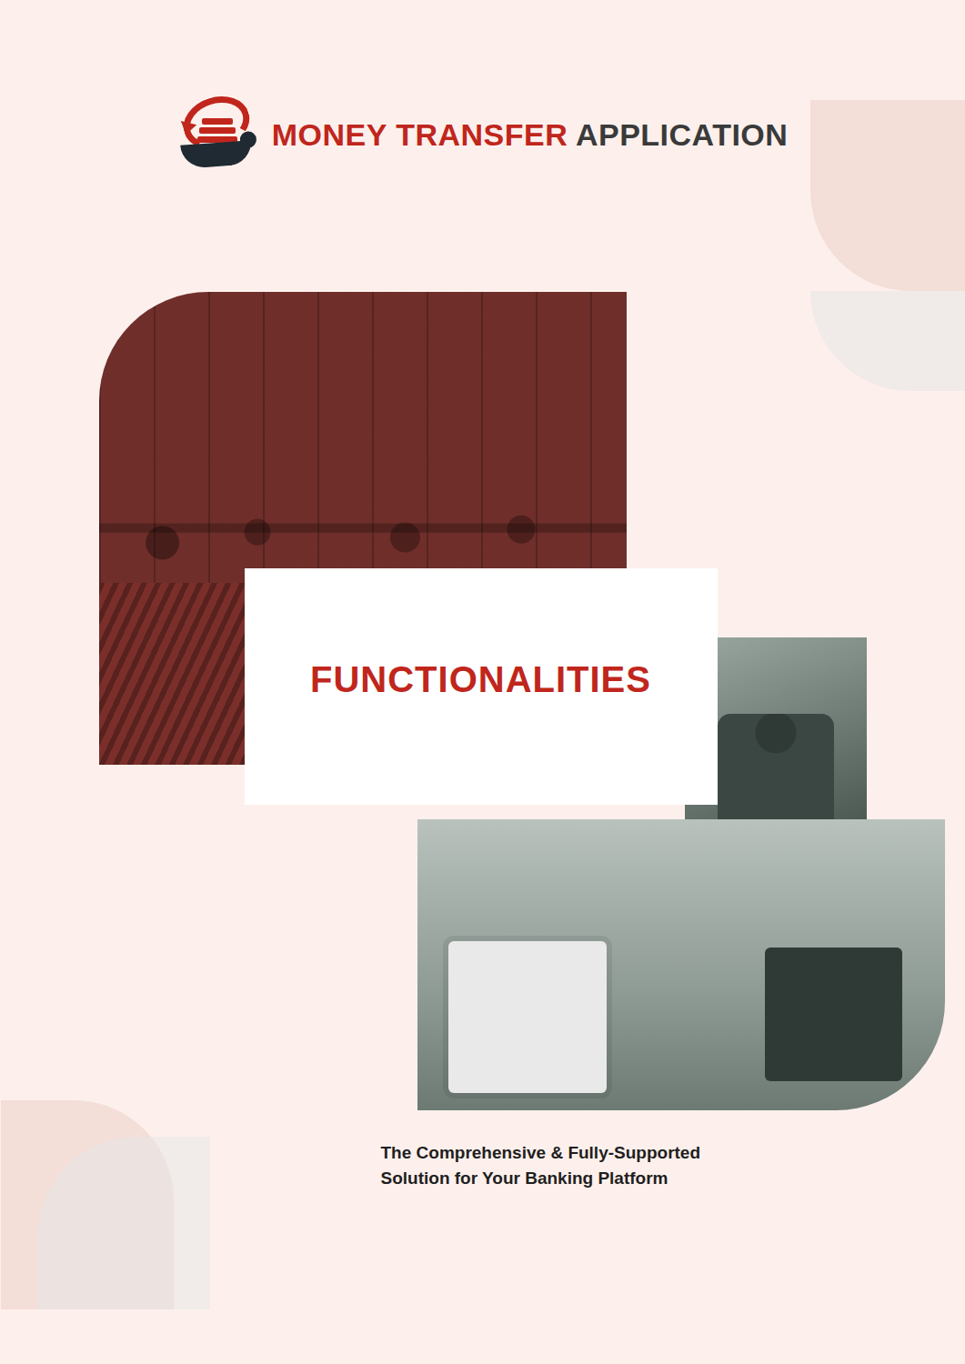MONEY TRANSFER APPLICATION
FUNCTIONALITIES
The Comprehensive & Fully-Supported
Solution for Your Banking Platform